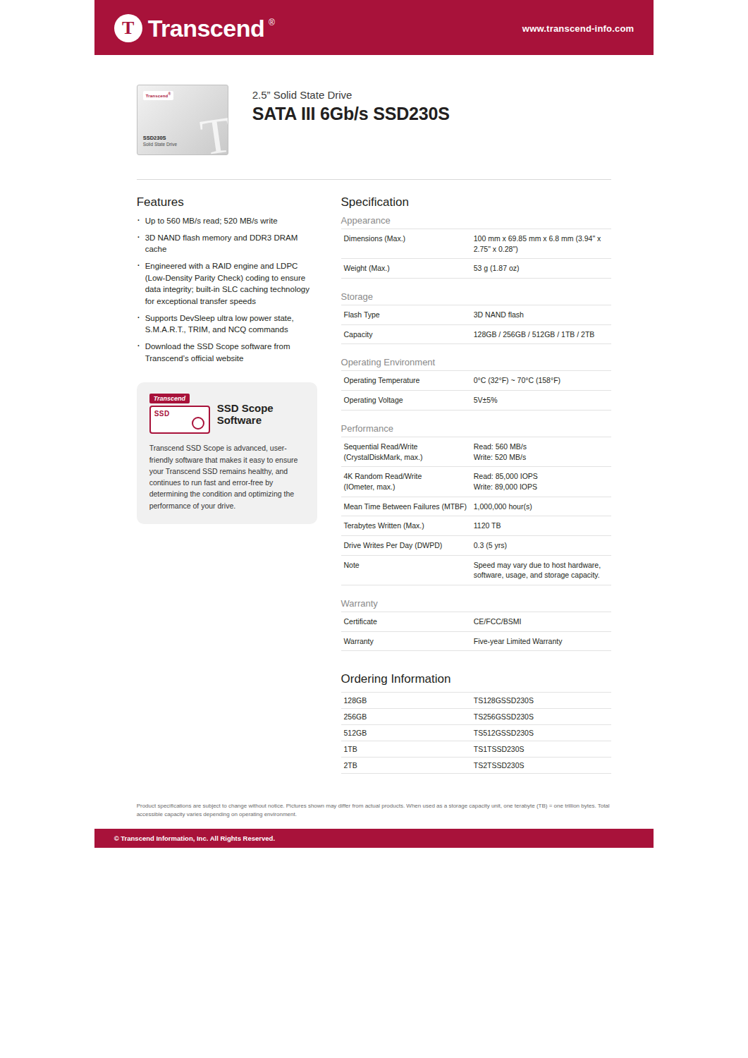T
Transcend®
www.transcend-info.com
Transcend®
SSD230SSolid State Drive
T
2.5” Solid State Drive
SATA III 6Gb/s SSD230S
Features
Up to 560 MB/s read; 520 MB/s write
3D NAND flash memory and DDR3 DRAM cache
Engineered with a RAID engine and LDPC (Low-Density Parity Check) coding to ensure data integrity; built-in SLC caching technology for exceptional transfer speeds
Supports DevSleep ultra low power state, S.M.A.R.T., TRIM, and NCQ commands
Download the SSD Scope software from Transcend’s official website
Transcend
SSD
SSD Scope Software
Transcend SSD Scope is advanced, user-friendly software that makes it easy to ensure your Transcend SSD remains healthy, and continues to run fast and error-free by determining the condition and optimizing the performance of your drive.
Specification
Appearance
| Dimensions (Max.) | 100 mm x 69.85 mm x 6.8 mm (3.94" x 2.75" x 0.28") |
| Weight (Max.) | 53 g (1.87 oz) |
Storage
| Flash Type | 3D NAND flash |
| Capacity | 128GB / 256GB / 512GB / 1TB / 2TB |
Operating Environment
| Operating Temperature | 0°C (32°F) ~ 70°C (158°F) |
| Operating Voltage | 5V±5% |
Performance
| Sequential Read/Write (CrystalDiskMark, max.) | Read: 560 MB/s Write: 520 MB/s |
| 4K Random Read/Write (IOmeter, max.) | Read: 85,000 IOPS Write: 89,000 IOPS |
| Mean Time Between Failures (MTBF) | 1,000,000 hour(s) |
| Terabytes Written (Max.) | 1120 TB |
| Drive Writes Per Day (DWPD) | 0.3 (5 yrs) |
| Note | Speed may vary due to host hardware, software, usage, and storage capacity. |
Warranty
| Certificate | CE/FCC/BSMI |
| Warranty | Five-year Limited Warranty |
Ordering Information
| 128GB | TS128GSSD230S |
| 256GB | TS256GSSD230S |
| 512GB | TS512GSSD230S |
| 1TB | TS1TSSD230S |
| 2TB | TS2TSSD230S |
Product specifications are subject to change without notice. Pictures shown may differ from actual products. When used as a storage capacity unit, one terabyte (TB) = one trillion bytes. Total accessible capacity varies depending on operating environment.
© Transcend Information, Inc. All Rights Reserved.